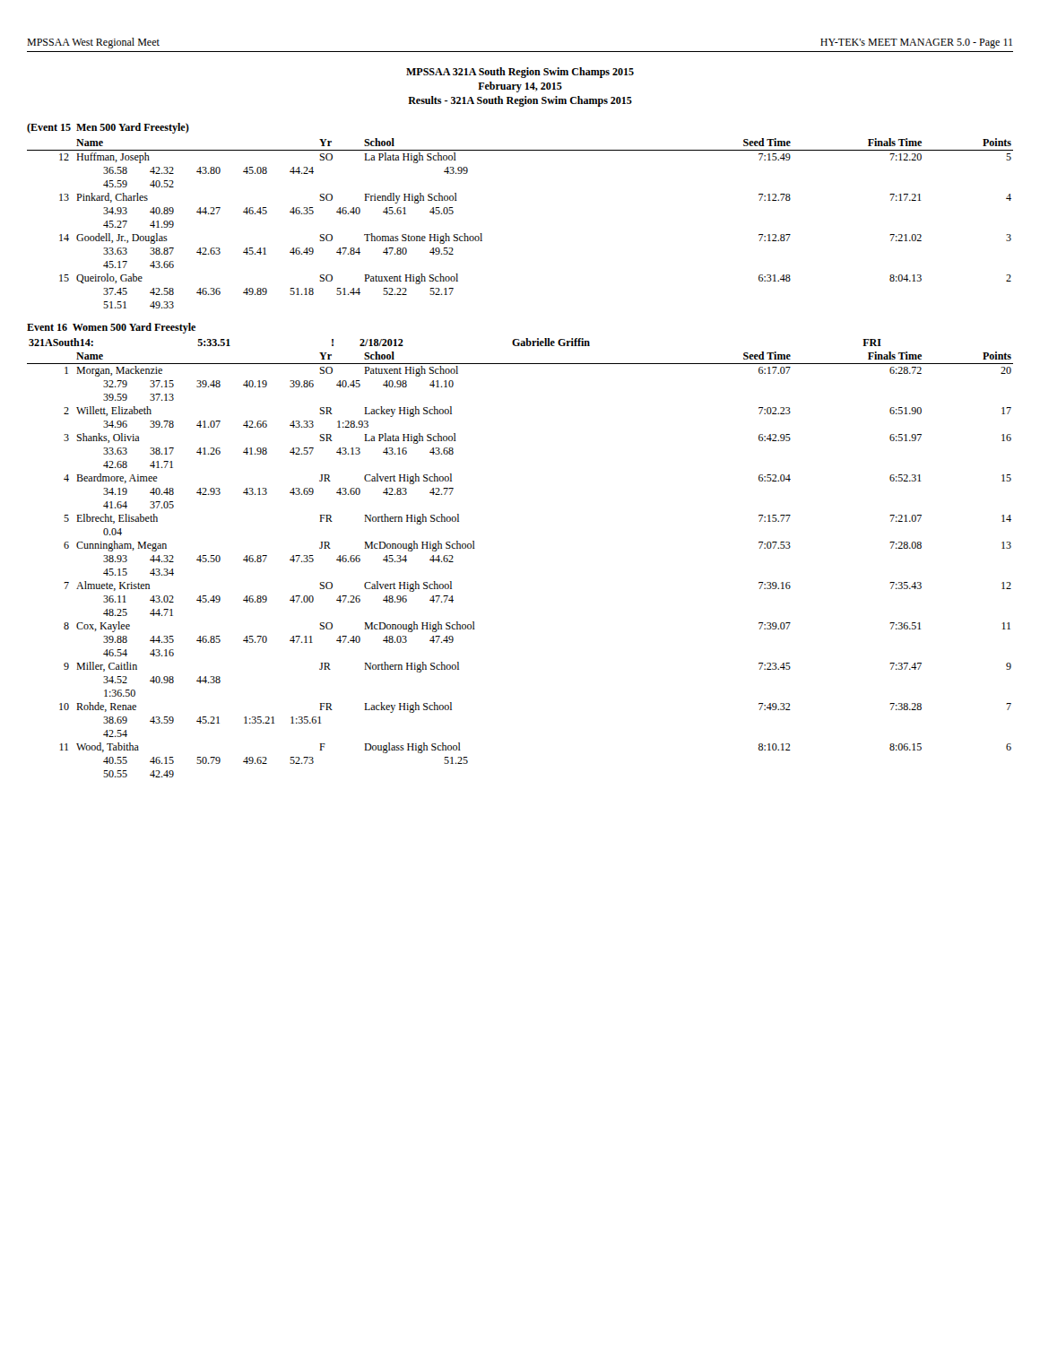MPSSAA West Regional Meet HY-TEK's MEET MANAGER 5.0 - Page 11
MPSSAA 321A South Region Swim Champs 2015
February 14, 2015
Results - 321A South Region Swim Champs 2015
(Event 15 Men 500 Yard Freestyle)
| | Name | Yr | School | Seed Time | Finals Time | Points |
| --- | --- | --- | --- | --- | --- | --- |
| 12 | Huffman, Joseph | SO | La Plata High School | 7:15.49 | 7:12.20 | 5 |
| | 36.58 42.32 43.80 45.08 44.24 43.99 |
| | 45.59 40.52 |
| 13 | Pinkard, Charles | SO | Friendly High School | 7:12.78 | 7:17.21 | 4 |
| | 34.93 40.89 44.27 46.45 46.35 46.40 45.61 45.05 |
| | 45.27 41.99 |
| 14 | Goodell, Jr., Douglas | SO | Thomas Stone High School | 7:12.87 | 7:21.02 | 3 |
| | 33.63 38.87 42.63 45.41 46.49 47.84 47.80 49.52 |
| | 45.17 43.66 |
| 15 | Queirolo, Gabe | SO | Patuxent High School | 6:31.48 | 8:04.13 | 2 |
| | 37.45 42.58 46.36 49.89 51.18 51.44 52.22 52.17 |
| | 51.51 49.33 |
Event 16 Women 500 Yard Freestyle
| 321ASouth14: | 5:33.51 | ! | 2/18/2012 | Gabrielle Griffin | FRI |
| | Name | Yr | School | Seed Time | Finals Time | Points |
| --- | --- | --- | --- | --- | --- | --- |
| 1 | Morgan, Mackenzie | SO | Patuxent High School | 6:17.07 | 6:28.72 | 20 |
| | 32.79 37.15 39.48 40.19 39.86 40.45 40.98 41.10 |
| | 39.59 37.13 |
| 2 | Willett, Elizabeth | SR | Lackey High School | 7:02.23 | 6:51.90 | 17 |
| | 34.96 39.78 41.07 42.66 43.33 1:28.93 |
| 3 | Shanks, Olivia | SR | La Plata High School | 6:42.95 | 6:51.97 | 16 |
| | 33.63 38.17 41.26 41.98 42.57 43.13 43.16 43.68 |
| | 42.68 41.71 |
| 4 | Beardmore, Aimee | JR | Calvert High School | 6:52.04 | 6:52.31 | 15 |
| | 34.19 40.48 42.93 43.13 43.69 43.60 42.83 42.77 |
| | 41.64 37.05 |
| 5 | Elbrecht, Elisabeth | FR | Northern High School | 7:15.77 | 7:21.07 | 14 |
| | 0.04 |
| 6 | Cunningham, Megan | JR | McDonough High School | 7:07.53 | 7:28.08 | 13 |
| | 38.93 44.32 45.50 46.87 47.35 46.66 45.34 44.62 |
| | 45.15 43.34 |
| 7 | Almuete, Kristen | SO | Calvert High School | 7:39.16 | 7:35.43 | 12 |
| | 36.11 43.02 45.49 46.89 47.00 47.26 48.96 47.74 |
| | 48.25 44.71 |
| 8 | Cox, Kaylee | SO | McDonough High School | 7:39.07 | 7:36.51 | 11 |
| | 39.88 44.35 46.85 45.70 47.11 47.40 48.03 47.49 |
| | 46.54 43.16 |
| 9 | Miller, Caitlin | JR | Northern High School | 7:23.45 | 7:37.47 | 9 |
| | 34.52 40.98 44.38 |
| | 1:36.50 |
| 10 | Rohde, Renae | FR | Lackey High School | 7:49.32 | 7:38.28 | 7 |
| | 38.69 43.59 45.21 1:35.21 1:35.61 |
| | 42.54 |
| 11 | Wood, Tabitha | F | Douglass High School | 8:10.12 | 8:06.15 | 6 |
| | 40.55 46.15 50.79 49.62 52.73 51.25 |
| | 50.55 42.49 |